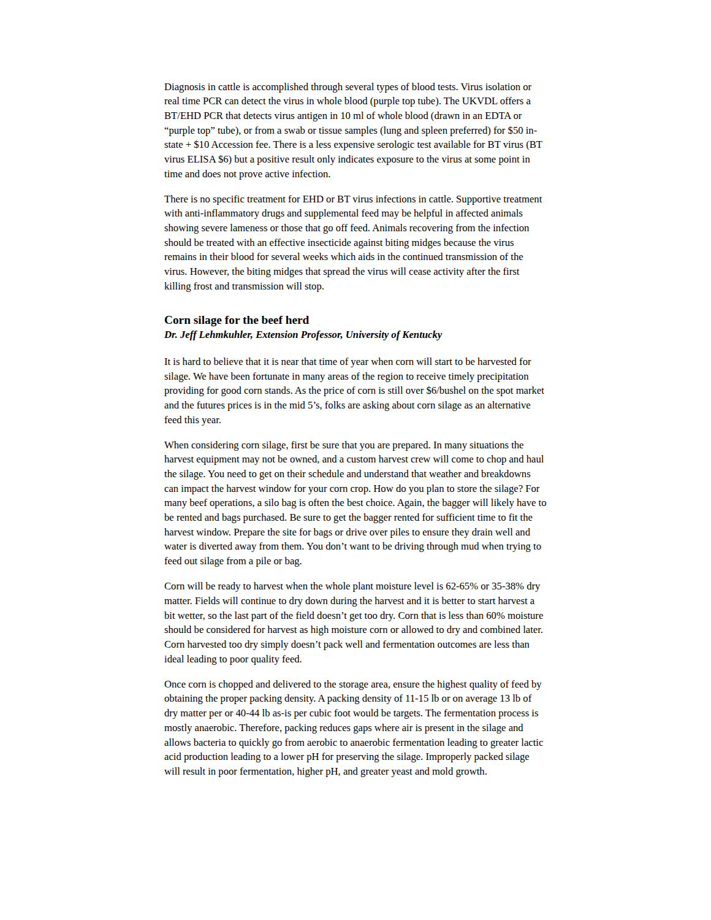Diagnosis in cattle is accomplished through several types of blood tests. Virus isolation or real time PCR can detect the virus in whole blood (purple top tube). The UKVDL offers a BT/EHD PCR that detects virus antigen in 10 ml of whole blood (drawn in an EDTA or “purple top” tube), or from a swab or tissue samples (lung and spleen preferred) for $50 in-state + $10 Accession fee. There is a less expensive serologic test available for BT virus (BT virus ELISA $6) but a positive result only indicates exposure to the virus at some point in time and does not prove active infection.
There is no specific treatment for EHD or BT virus infections in cattle. Supportive treatment with anti-inflammatory drugs and supplemental feed may be helpful in affected animals showing severe lameness or those that go off feed. Animals recovering from the infection should be treated with an effective insecticide against biting midges because the virus remains in their blood for several weeks which aids in the continued transmission of the virus. However, the biting midges that spread the virus will cease activity after the first killing frost and transmission will stop.
Corn silage for the beef herd
Dr. Jeff Lehmkuhler, Extension Professor, University of Kentucky
It is hard to believe that it is near that time of year when corn will start to be harvested for silage. We have been fortunate in many areas of the region to receive timely precipitation providing for good corn stands. As the price of corn is still over $6/bushel on the spot market and the futures prices is in the mid 5’s, folks are asking about corn silage as an alternative feed this year.
When considering corn silage, first be sure that you are prepared. In many situations the harvest equipment may not be owned, and a custom harvest crew will come to chop and haul the silage. You need to get on their schedule and understand that weather and breakdowns can impact the harvest window for your corn crop. How do you plan to store the silage? For many beef operations, a silo bag is often the best choice. Again, the bagger will likely have to be rented and bags purchased. Be sure to get the bagger rented for sufficient time to fit the harvest window. Prepare the site for bags or drive over piles to ensure they drain well and water is diverted away from them. You don’t want to be driving through mud when trying to feed out silage from a pile or bag.
Corn will be ready to harvest when the whole plant moisture level is 62-65% or 35-38% dry matter. Fields will continue to dry down during the harvest and it is better to start harvest a bit wetter, so the last part of the field doesn’t get too dry. Corn that is less than 60% moisture should be considered for harvest as high moisture corn or allowed to dry and combined later. Corn harvested too dry simply doesn’t pack well and fermentation outcomes are less than ideal leading to poor quality feed.
Once corn is chopped and delivered to the storage area, ensure the highest quality of feed by obtaining the proper packing density. A packing density of 11-15 lb or on average 13 lb of dry matter per or 40-44 lb as-is per cubic foot would be targets. The fermentation process is mostly anaerobic. Therefore, packing reduces gaps where air is present in the silage and allows bacteria to quickly go from aerobic to anaerobic fermentation leading to greater lactic acid production leading to a lower pH for preserving the silage. Improperly packed silage will result in poor fermentation, higher pH, and greater yeast and mold growth.